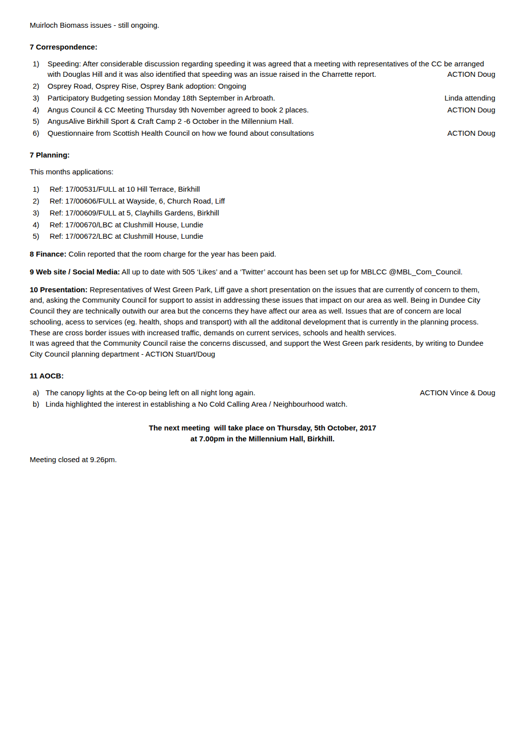Muirloch Biomass issues - still ongoing.
7 Correspondence:
Speeding: After considerable discussion regarding speeding it was agreed that a meeting with representatives of the CC be arranged with Douglas Hill and it was also identified that speeding was an issue raised in the Charrette report.ACTION Doug
Osprey Road, Osprey Rise, Osprey Bank adoption: Ongoing
Participatory Budgeting session Monday 18th September in Arbroath.Linda attending
Angus Council & CC Meeting Thursday 9th November agreed to book 2 places.ACTION Doug
AngusAlive Birkhill Sport & Craft Camp 2 -6 October in the Millennium Hall.
Questionnaire from Scottish Health Council on how we found about consultationsACTION Doug
7 Planning:
This months applications:
Ref: 17/00531/FULL at 10 Hill Terrace, Birkhill
Ref: 17/00606/FULL at Wayside, 6, Church Road, Liff
Ref: 17/00609/FULL at 5, Clayhills Gardens, Birkhill
Ref: 17/00670/LBC at Clushmill House, Lundie
Ref: 17/00672/LBC at Clushmill House, Lundie
8 Finance: Colin reported that the room charge for the year has been paid.
9 Web site / Social Media: All up to date with 505 ‘Likes’ and a ‘Twitter’ account has been set up for MBLCC @MBL_Com_Council.
10 Presentation: Representatives of West Green Park, Liff gave a short presentation on the issues that are currently of concern to them, and, asking the Community Council for support to assist in addressing these issues that impact on our area as well. Being in Dundee City Council they are technically outwith our area but the concerns they have affect our area as well. Issues that are of concern are local schooling, acess to services (eg. health, shops and transport) with all the additonal development that is currently in the planning process. These are cross border issues with increased traffic, demands on current services, schools and health services.
It was agreed that the Community Council raise the concerns discussed, and support the West Green park residents, by writing to Dundee City Council planning department - ACTION Stuart/Doug
11 AOCB:
The canopy lights at the Co-op being left on all night long again.ACTION Vince & Doug
Linda highlighted the interest in establishing a No Cold Calling Area / Neighbourhood watch.
The next meeting will take place on Thursday, 5th October, 2017
at 7.00pm in the Millennium Hall, Birkhill.
Meeting closed at 9.26pm.